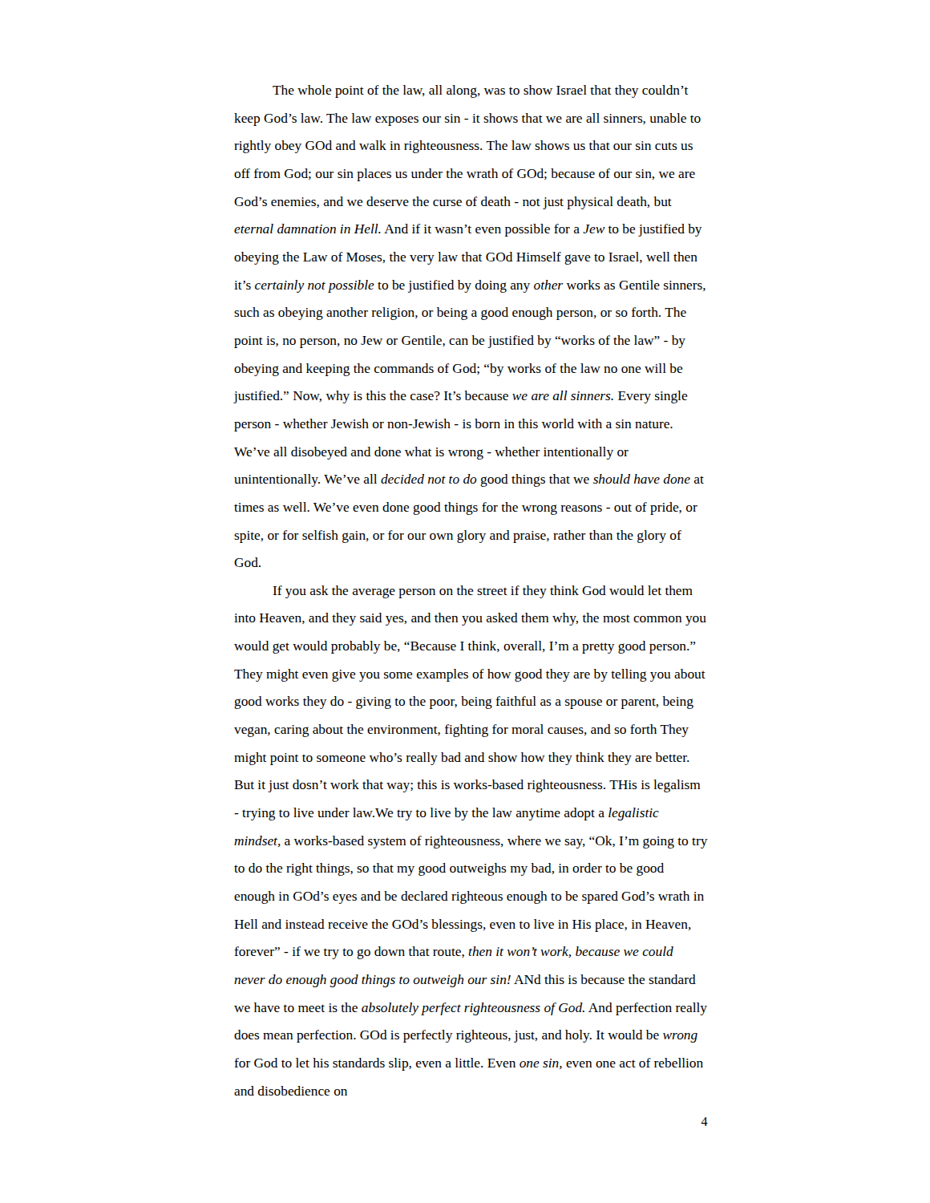The whole point of the law, all along, was to show Israel that they couldn’t keep God’s law. The law exposes our sin - it shows that we are all sinners, unable to rightly obey GOd and walk in righteousness. The law shows us that our sin cuts us off from God; our sin places us under the wrath of GOd; because of our sin, we are God’s enemies, and we deserve the curse of death - not just physical death, but eternal damnation in Hell. And if it wasn’t even possible for a Jew to be justified by obeying the Law of Moses, the very law that GOd Himself gave to Israel, well then it’s certainly not possible to be justified by doing any other works as Gentile sinners, such as obeying another religion, or being a good enough person, or so forth. The point is, no person, no Jew or Gentile, can be justified by “works of the law” - by obeying and keeping the commands of God; “by works of the law no one will be justified.” Now, why is this the case? It’s because we are all sinners. Every single person - whether Jewish or non-Jewish - is born in this world with a sin nature. We’ve all disobeyed and done what is wrong - whether intentionally or unintentionally. We’ve all decided not to do good things that we should have done at times as well. We’ve even done good things for the wrong reasons - out of pride, or spite, or for selfish gain, or for our own glory and praise, rather than the glory of God.
If you ask the average person on the street if they think God would let them into Heaven, and they said yes, and then you asked them why, the most common you would get would probably be, “Because I think, overall, I’m a pretty good person.” They might even give you some examples of how good they are by telling you about good works they do - giving to the poor, being faithful as a spouse or parent, being vegan, caring about the environment, fighting for moral causes, and so forth They might point to someone who’s really bad and show how they think they are better. But it just dosn’t work that way; this is works-based righteousness. THis is legalism - trying to live under law.We try to live by the law anytime adopt a legalistic mindset, a works-based system of righteousness, where we say, “Ok, I’m going to try to do the right things, so that my good outweighs my bad, in order to be good enough in GOd’s eyes and be declared righteous enough to be spared God’s wrath in Hell and instead receive the GOd’s blessings, even to live in His place, in Heaven, forever” - if we try to go down that route, then it won’t work, because we could never do enough good things to outweigh our sin! ANd this is because the standard we have to meet is the absolutely perfect righteousness of God. And perfection really does mean perfection. GOd is perfectly righteous, just, and holy. It would be wrong for God to let his standards slip, even a little. Even one sin, even one act of rebellion and disobedience on
4